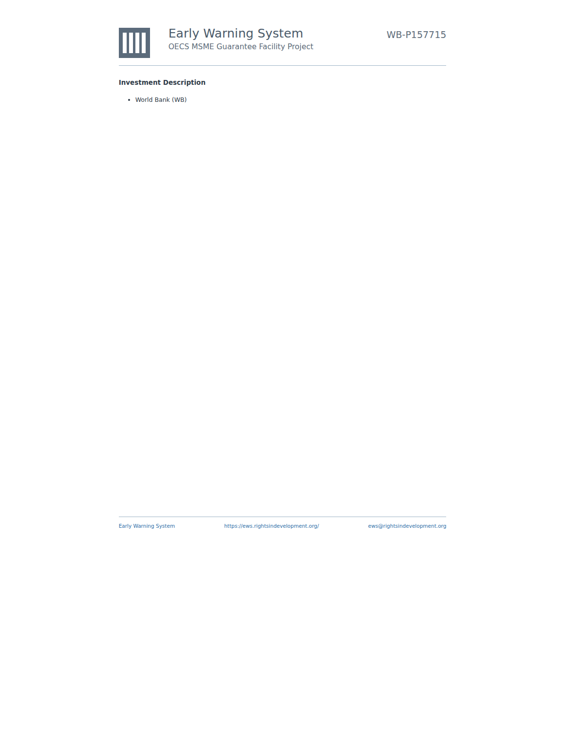Early Warning System
OECS MSME Guarantee Facility Project
WB-P157715
Investment Description
World Bank (WB)
Early Warning System
https://ews.rightsindevelopment.org/
ews@rightsindevelopment.org